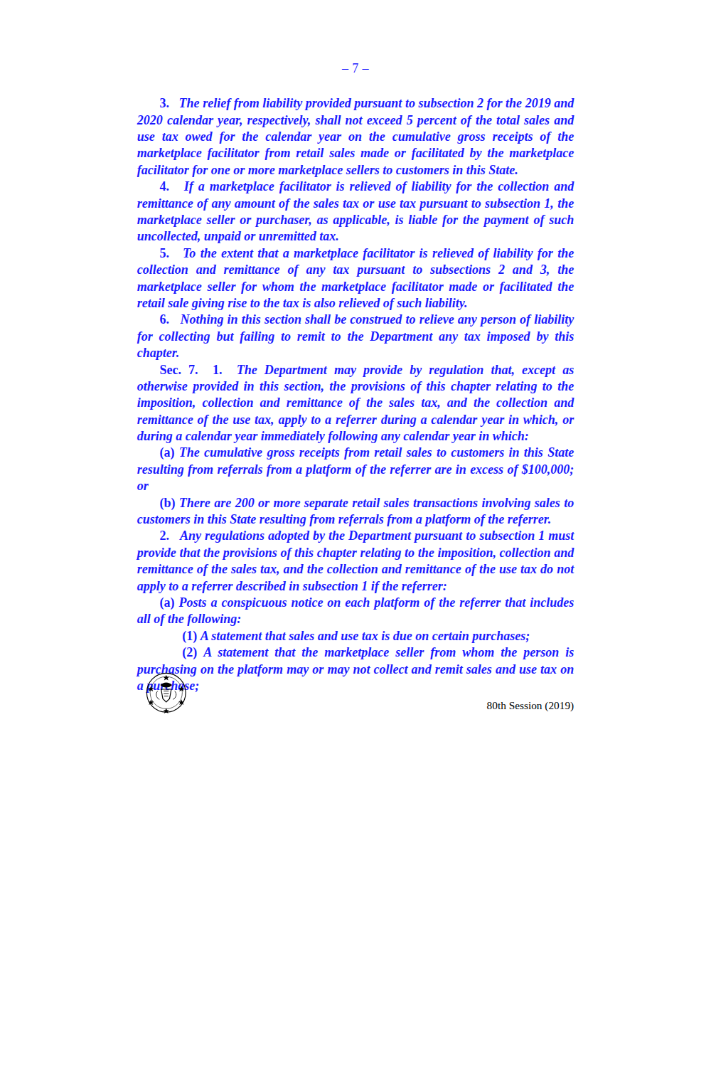– 7 –
3. The relief from liability provided pursuant to subsection 2 for the 2019 and 2020 calendar year, respectively, shall not exceed 5 percent of the total sales and use tax owed for the calendar year on the cumulative gross receipts of the marketplace facilitator from retail sales made or facilitated by the marketplace facilitator for one or more marketplace sellers to customers in this State.
4. If a marketplace facilitator is relieved of liability for the collection and remittance of any amount of the sales tax or use tax pursuant to subsection 1, the marketplace seller or purchaser, as applicable, is liable for the payment of such uncollected, unpaid or unremitted tax.
5. To the extent that a marketplace facilitator is relieved of liability for the collection and remittance of any tax pursuant to subsections 2 and 3, the marketplace seller for whom the marketplace facilitator made or facilitated the retail sale giving rise to the tax is also relieved of such liability.
6. Nothing in this section shall be construed to relieve any person of liability for collecting but failing to remit to the Department any tax imposed by this chapter.
Sec. 7. 1. The Department may provide by regulation that, except as otherwise provided in this section, the provisions of this chapter relating to the imposition, collection and remittance of the sales tax, and the collection and remittance of the use tax, apply to a referrer during a calendar year in which, or during a calendar year immediately following any calendar year in which:
(a) The cumulative gross receipts from retail sales to customers in this State resulting from referrals from a platform of the referrer are in excess of $100,000; or
(b) There are 200 or more separate retail sales transactions involving sales to customers in this State resulting from referrals from a platform of the referrer.
2. Any regulations adopted by the Department pursuant to subsection 1 must provide that the provisions of this chapter relating to the imposition, collection and remittance of the sales tax, and the collection and remittance of the use tax do not apply to a referrer described in subsection 1 if the referrer:
(a) Posts a conspicuous notice on each platform of the referrer that includes all of the following:
(1) A statement that sales and use tax is due on certain purchases;
(2) A statement that the marketplace seller from whom the person is purchasing on the platform may or may not collect and remit sales and use tax on a purchase;
80th Session (2019)